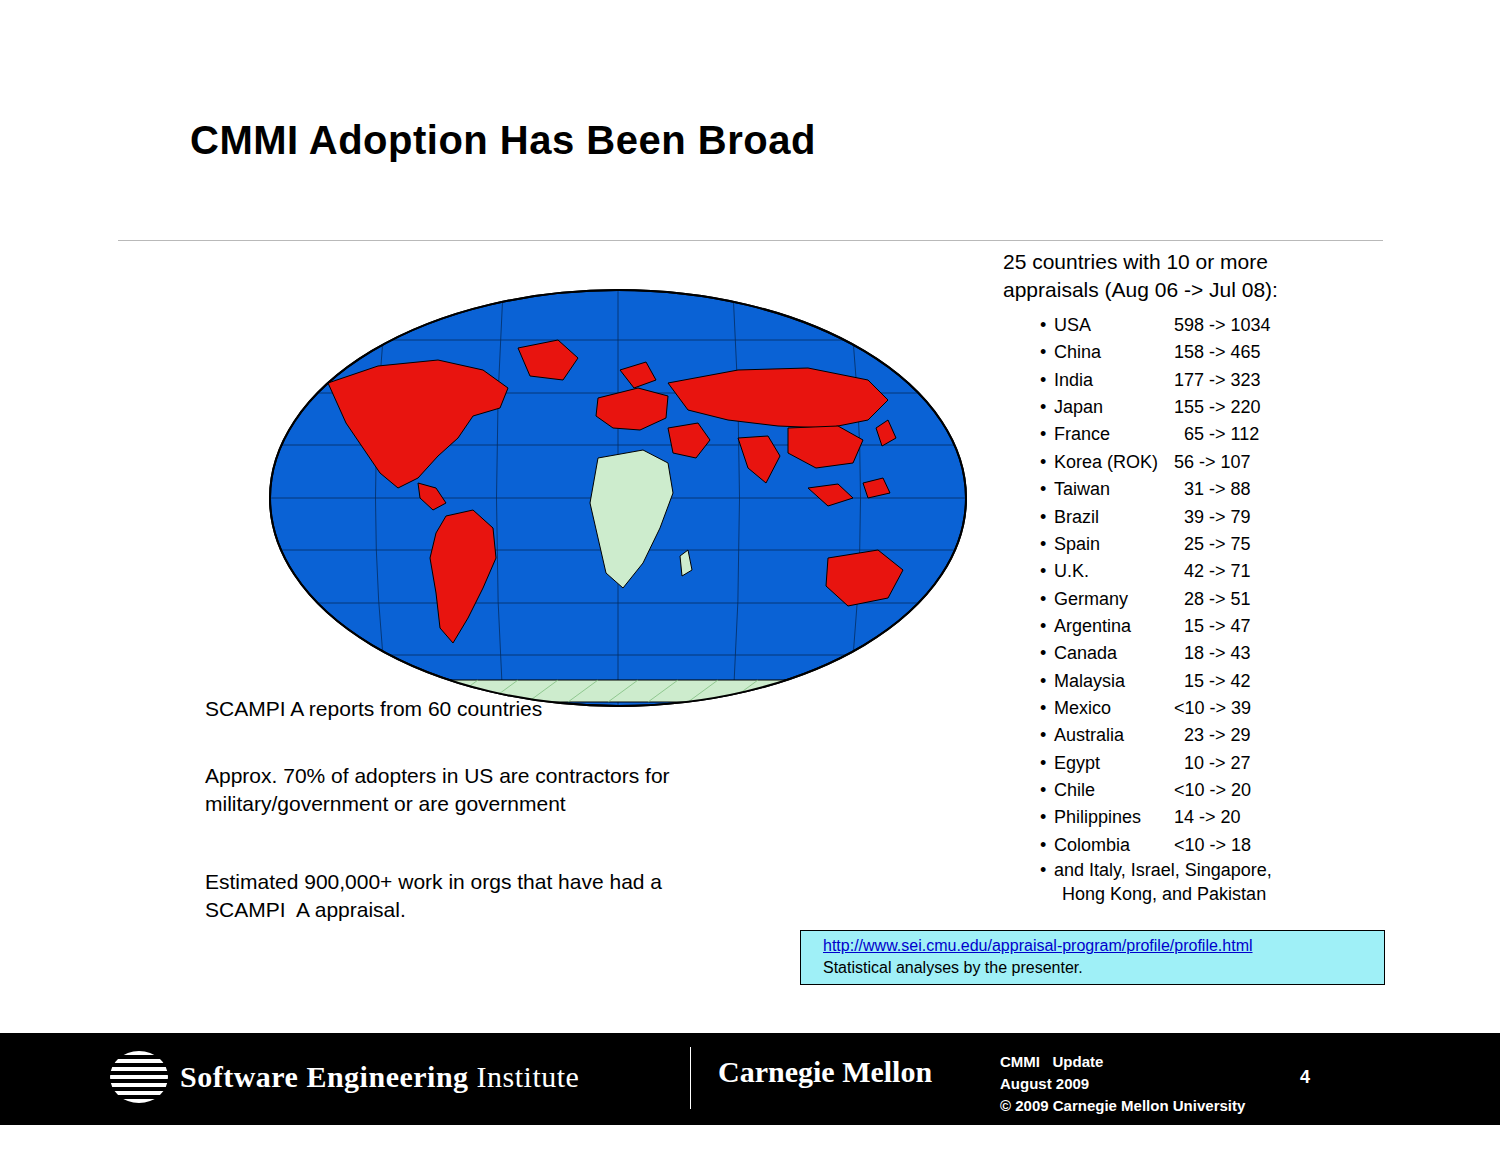CMMI Adoption Has Been Broad
SCAMPI A reports from 60 countries
Approx. 70% of adopters in US are contractors for
military/government or are government
Estimated 900,000+ work in orgs that have had a
SCAMPI A appraisal.
25 countries with 10 or more
appraisals (Aug 06 -> Jul 08):
USA 598 -> 1034
China 158 -> 465
India 177 -> 323
Japan 155 -> 220
France 65 -> 112
Korea (ROK) 56 -> 107
Taiwan 31 -> 88
Brazil 39 -> 79
Spain 25 -> 75
U.K. 42 -> 71
Germany 28 -> 51
Argentina 15 -> 47
Canada 18 -> 43
Malaysia 15 -> 42
Mexico<10 -> 39
Australia 23 -> 29
Egypt 10 -> 27
Chile<10 -> 20
Philippines 14 -> 20
Colombia<10 -> 18
and Italy, Israel, Singapore,Hong Kong, and Pakistan
http://www.sei.cmu.edu/appraisal-program/profile/profile.html
Statistical analyses by the presenter.
Software Engineering Institute
Carnegie Mellon
CMMI Update
August 2009
© 2009 Carnegie Mellon University
4